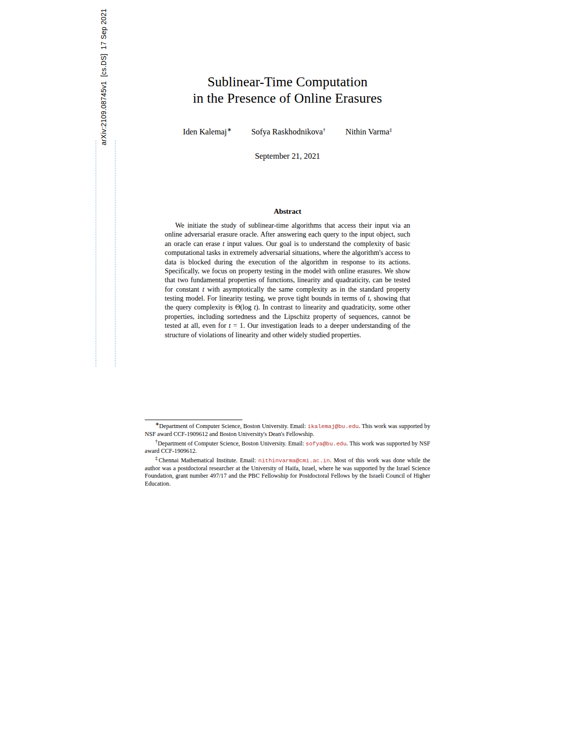arXiv:2109.08745v1 [cs.DS] 17 Sep 2021
Sublinear-Time Computation
in the Presence of Online Erasures
Iden Kalemaj∗ Sofya Raskhodnikova† Nithin Varma‡
September 21, 2021
Abstract
We initiate the study of sublinear-time algorithms that access their input via an online adversarial erasure oracle. After answering each query to the input object, such an oracle can erase t input values. Our goal is to understand the complexity of basic computational tasks in extremely adversarial situations, where the algorithm's access to data is blocked during the execution of the algorithm in response to its actions. Specifically, we focus on property testing in the model with online erasures. We show that two fundamental properties of functions, linearity and quadraticity, can be tested for constant t with asymptotically the same complexity as in the standard property testing model. For linearity testing, we prove tight bounds in terms of t, showing that the query complexity is Θ(log t). In contrast to linearity and quadraticity, some other properties, including sortedness and the Lipschitz property of sequences, cannot be tested at all, even for t = 1. Our investigation leads to a deeper understanding of the structure of violations of linearity and other widely studied properties.
∗Department of Computer Science, Boston University. Email: ikalemaj@bu.edu. This work was supported by NSF award CCF-1909612 and Boston University's Dean's Fellowship.
†Department of Computer Science, Boston University. Email: sofya@bu.edu. This work was supported by NSF award CCF-1909612.
‡Chennai Mathematical Institute. Email: nithinvarma@cmi.ac.in. Most of this work was done while the author was a postdoctoral researcher at the University of Haifa, Israel, where he was supported by the Israel Science Foundation, grant number 497/17 and the PBC Fellowship for Postdoctoral Fellows by the Israeli Council of Higher Education.